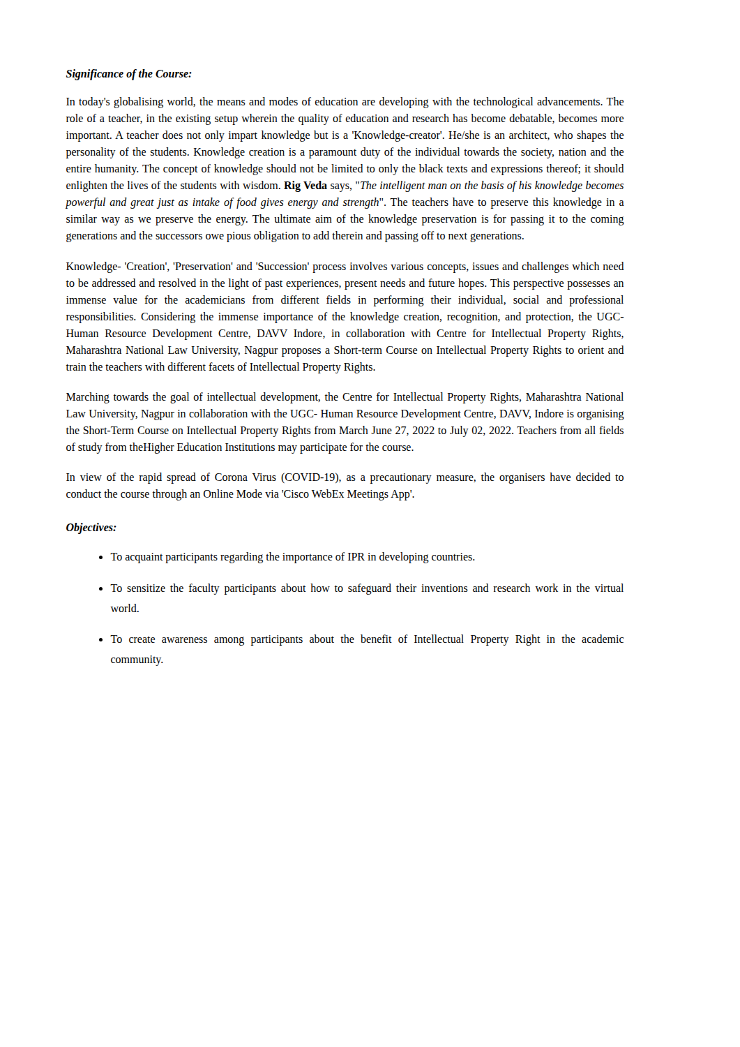Significance of the Course:
In today's globalising world, the means and modes of education are developing with the technological advancements. The role of a teacher, in the existing setup wherein the quality of education and research has become debatable, becomes more important. A teacher does not only impart knowledge but is a 'Knowledge-creator'. He/she is an architect, who shapes the personality of the students. Knowledge creation is a paramount duty of the individual towards the society, nation and the entire humanity. The concept of knowledge should not be limited to only the black texts and expressions thereof; it should enlighten the lives of the students with wisdom. Rig Veda says, "The intelligent man on the basis of his knowledge becomes powerful and great just as intake of food gives energy and strength". The teachers have to preserve this knowledge in a similar way as we preserve the energy. The ultimate aim of the knowledge preservation is for passing it to the coming generations and the successors owe pious obligation to add therein and passing off to next generations.
Knowledge- 'Creation', 'Preservation' and 'Succession' process involves various concepts, issues and challenges which need to be addressed and resolved in the light of past experiences, present needs and future hopes. This perspective possesses an immense value for the academicians from different fields in performing their individual, social and professional responsibilities. Considering the immense importance of the knowledge creation, recognition, and protection, the UGC- Human Resource Development Centre, DAVV Indore, in collaboration with Centre for Intellectual Property Rights, Maharashtra National Law University, Nagpur proposes a Short-term Course on Intellectual Property Rights to orient and train the teachers with different facets of Intellectual Property Rights.
Marching towards the goal of intellectual development, the Centre for Intellectual Property Rights, Maharashtra National Law University, Nagpur in collaboration with the UGC- Human Resource Development Centre, DAVV, Indore is organising the Short-Term Course on Intellectual Property Rights from March June 27, 2022 to July 02, 2022. Teachers from all fields of study from theHigher Education Institutions may participate for the course.
In view of the rapid spread of Corona Virus (COVID-19), as a precautionary measure, the organisers have decided to conduct the course through an Online Mode via 'Cisco WebEx Meetings App'.
Objectives:
To acquaint participants regarding the importance of IPR in developing countries.
To sensitize the faculty participants about how to safeguard their inventions and research work in the virtual world.
To create awareness among participants about the benefit of Intellectual Property Right in the academic community.